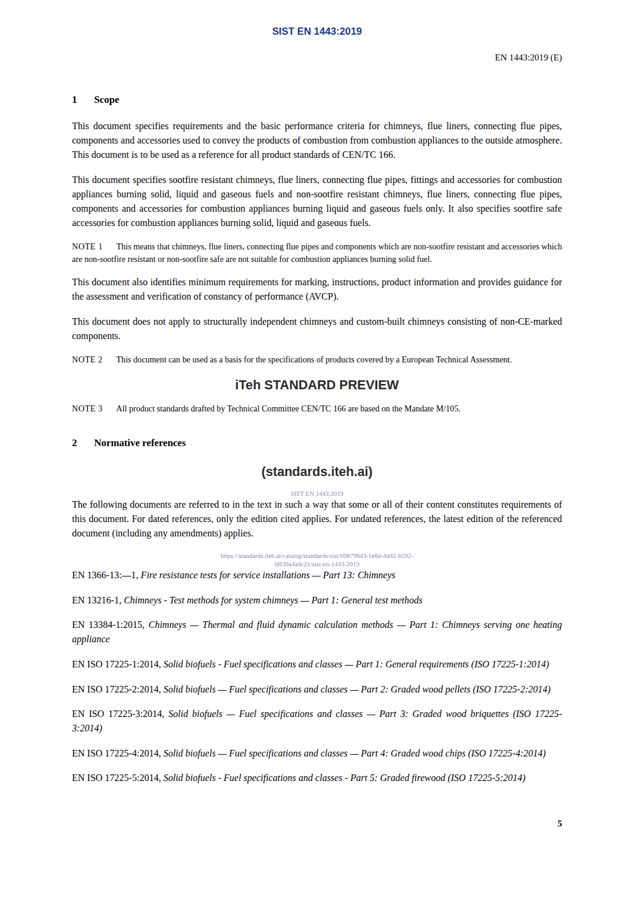SIST EN 1443:2019
EN 1443:2019 (E)
1 Scope
This document specifies requirements and the basic performance criteria for chimneys, flue liners, connecting flue pipes, components and accessories used to convey the products of combustion from combustion appliances to the outside atmosphere. This document is to be used as a reference for all product standards of CEN/TC 166.
This document specifies sootfire resistant chimneys, flue liners, connecting flue pipes, fittings and accessories for combustion appliances burning solid, liquid and gaseous fuels and non-sootfire resistant chimneys, flue liners, connecting flue pipes, components and accessories for combustion appliances burning liquid and gaseous fuels only. It also specifies sootfire safe accessories for combustion appliances burning solid, liquid and gaseous fuels.
NOTE 1 This means that chimneys, flue liners, connecting flue pipes and components which are non-sootfire resistant and accessories which are non-sootfire resistant or non-sootfire safe are not suitable for combustion appliances burning solid fuel.
This document also identifies minimum requirements for marking, instructions, product information and provides guidance for the assessment and verification of constancy of performance (AVCP).
This document does not apply to structurally independent chimneys and custom-built chimneys consisting of non-CE-marked components.
NOTE 2 This document can be used as a basis for the specifications of products covered by a European Technical Assessment.
iTeh STANDARD PREVIEW
NOTE 3 All product standards drafted by Technical Committee CEN/TC 166 are based on the Mandate M/105.
2 Normative references
(standards.iteh.ai)
SIST EN 1443:2019
The following documents are referred to in the text in such a way that some or all of their content constitutes requirements of this document. For dated references, only the edition cited applies. For undated references, the latest edition of the referenced document (including any amendments) applies.
https://standards.iteh.ai/catalog/standards/sist/b98798d3-1e8d-4d42-b592-
6ff39a4a4c21/sist-en-1443-2019
EN 1366-13:—1, Fire resistance tests for service installations — Part 13: Chimneys
EN 13216-1, Chimneys - Test methods for system chimneys — Part 1: General test methods
EN 13384-1:2015, Chimneys — Thermal and fluid dynamic calculation methods — Part 1: Chimneys serving one heating appliance
EN ISO 17225-1:2014, Solid biofuels - Fuel specifications and classes — Part 1: General requirements (ISO 17225-1:2014)
EN ISO 17225-2:2014, Solid biofuels — Fuel specifications and classes — Part 2: Graded wood pellets (ISO 17225-2:2014)
EN ISO 17225-3:2014, Solid biofuels — Fuel specifications and classes — Part 3: Graded wood briquettes (ISO 17225-3:2014)
EN ISO 17225-4:2014, Solid biofuels — Fuel specifications and classes — Part 4: Graded wood chips (ISO 17225-4:2014)
EN ISO 17225-5:2014, Solid biofuels - Fuel specifications and classes - Part 5: Graded firewood (ISO 17225-5:2014)
5